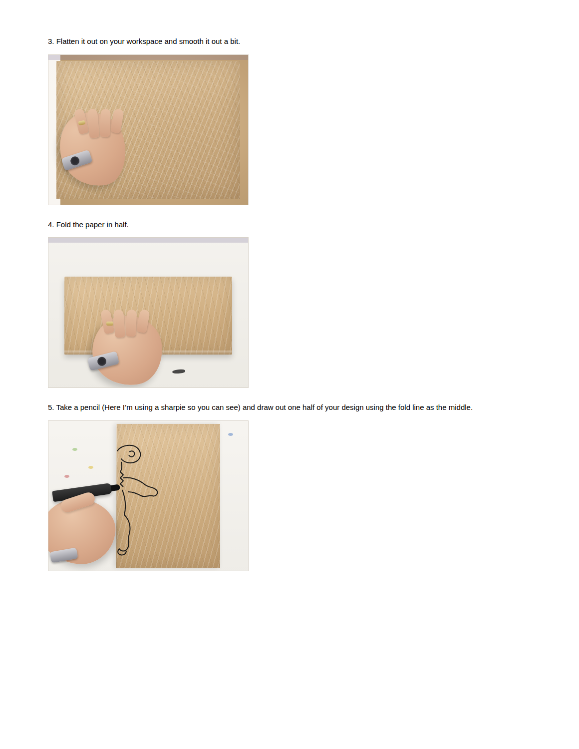3. Flatten it out on your workspace and smooth it out a bit.
4. Fold the paper in half.
5. Take a pencil (Here I’m using a sharpie so you can see) and draw out one half of your design using the fold line as the middle.